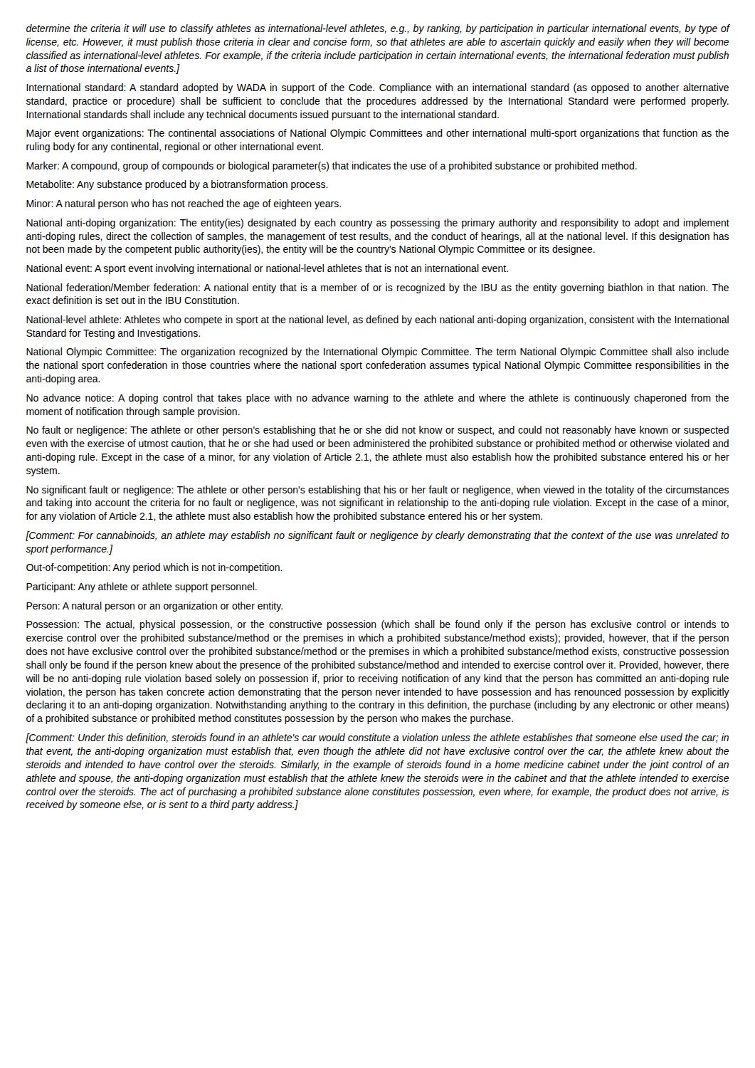determine the criteria it will use to classify athletes as international-level athletes, e.g., by ranking, by participation in particular international events, by type of license, etc. However, it must publish those criteria in clear and concise form, so that athletes are able to ascertain quickly and easily when they will become classified as international-level athletes. For example, if the criteria include participation in certain international events, the international federation must publish a list of those international events.]
International standard: A standard adopted by WADA in support of the Code. Compliance with an international standard (as opposed to another alternative standard, practice or procedure) shall be sufficient to conclude that the procedures addressed by the International Standard were performed properly. International standards shall include any technical documents issued pursuant to the international standard.
Major event organizations: The continental associations of National Olympic Committees and other international multi-sport organizations that function as the ruling body for any continental, regional or other international event.
Marker: A compound, group of compounds or biological parameter(s) that indicates the use of a prohibited substance or prohibited method.
Metabolite: Any substance produced by a biotransformation process.
Minor: A natural person who has not reached the age of eighteen years.
National anti-doping organization: The entity(ies) designated by each country as possessing the primary authority and responsibility to adopt and implement anti-doping rules, direct the collection of samples, the management of test results, and the conduct of hearings, all at the national level. If this designation has not been made by the competent public authority(ies), the entity will be the country's National Olympic Committee or its designee.
National event: A sport event involving international or national-level athletes that is not an international event.
National federation/Member federation: A national entity that is a member of or is recognized by the IBU as the entity governing biathlon in that nation. The exact definition is set out in the IBU Constitution.
National-level athlete: Athletes who compete in sport at the national level, as defined by each national anti-doping organization, consistent with the International Standard for Testing and Investigations.
National Olympic Committee: The organization recognized by the International Olympic Committee. The term National Olympic Committee shall also include the national sport confederation in those countries where the national sport confederation assumes typical National Olympic Committee responsibilities in the anti-doping area.
No advance notice: A doping control that takes place with no advance warning to the athlete and where the athlete is continuously chaperoned from the moment of notification through sample provision.
No fault or negligence: The athlete or other person's establishing that he or she did not know or suspect, and could not reasonably have known or suspected even with the exercise of utmost caution, that he or she had used or been administered the prohibited substance or prohibited method or otherwise violated and anti-doping rule. Except in the case of a minor, for any violation of Article 2.1, the athlete must also establish how the prohibited substance entered his or her system.
No significant fault or negligence: The athlete or other person's establishing that his or her fault or negligence, when viewed in the totality of the circumstances and taking into account the criteria for no fault or negligence, was not significant in relationship to the anti-doping rule violation. Except in the case of a minor, for any violation of Article 2.1, the athlete must also establish how the prohibited substance entered his or her system.
[Comment: For cannabinoids, an athlete may establish no significant fault or negligence by clearly demonstrating that the context of the use was unrelated to sport performance.]
Out-of-competition: Any period which is not in-competition.
Participant: Any athlete or athlete support personnel.
Person: A natural person or an organization or other entity.
Possession: The actual, physical possession, or the constructive possession (which shall be found only if the person has exclusive control or intends to exercise control over the prohibited substance/method or the premises in which a prohibited substance/method exists); provided, however, that if the person does not have exclusive control over the prohibited substance/method or the premises in which a prohibited substance/method exists, constructive possession shall only be found if the person knew about the presence of the prohibited substance/method and intended to exercise control over it. Provided, however, there will be no anti-doping rule violation based solely on possession if, prior to receiving notification of any kind that the person has committed an anti-doping rule violation, the person has taken concrete action demonstrating that the person never intended to have possession and has renounced possession by explicitly declaring it to an anti-doping organization. Notwithstanding anything to the contrary in this definition, the purchase (including by any electronic or other means) of a prohibited substance or prohibited method constitutes possession by the person who makes the purchase.
[Comment: Under this definition, steroids found in an athlete's car would constitute a violation unless the athlete establishes that someone else used the car; in that event, the anti-doping organization must establish that, even though the athlete did not have exclusive control over the car, the athlete knew about the steroids and intended to have control over the steroids. Similarly, in the example of steroids found in a home medicine cabinet under the joint control of an athlete and spouse, the anti-doping organization must establish that the athlete knew the steroids were in the cabinet and that the athlete intended to exercise control over the steroids. The act of purchasing a prohibited substance alone constitutes possession, even where, for example, the product does not arrive, is received by someone else, or is sent to a third party address.]